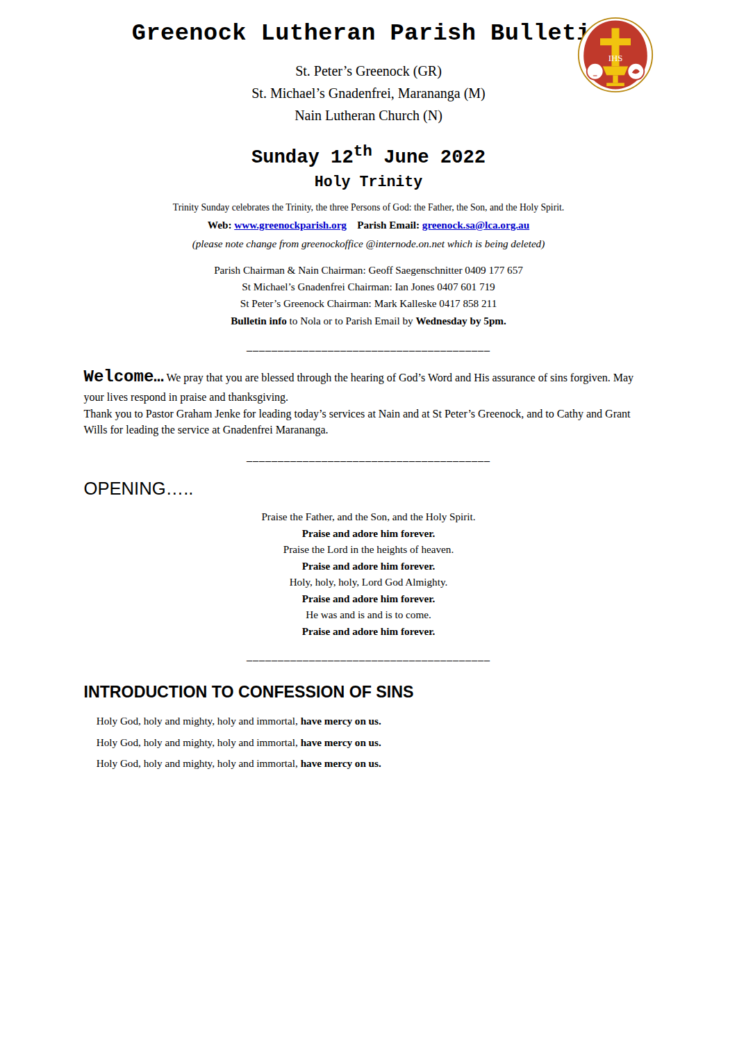Greenock Lutheran Parish Bulletin
‗ IHS
St. Peter’s Greenock (GR)
St. Michael’s Gnadenfrei, Marananga (M)
Nain Lutheran Church (N)
Sunday 12th June 2022
Holy Trinity
Trinity Sunday celebrates the Trinity, the three Persons of God: the Father, the Son, and the Holy Spirit.
Web: www.greenockparish.org Parish Email: greenock.sa@lca.org.au
(please note change from greenockoffice @internode.on.net which is being deleted)
Parish Chairman & Nain Chairman: Geoff Saegenschnitter 0409 177 657
St Michael’s Gnadenfrei Chairman: Ian Jones 0407 601 719
St Peter’s Greenock Chairman: Mark Kalleske 0417 858 211
Bulletin info to Nola or to Parish Email by Wednesday by 5pm.
_______________________________________
Welcome…
We pray that you are blessed through the hearing of God’s Word and His assurance of sins forgiven. May your lives respond in praise and thanksgiving.
Thank you to Pastor Graham Jenke for leading today’s services at Nain and at St Peter’s Greenock, and to Cathy and Grant Wills for leading the service at Gnadenfrei Marananga.
_______________________________________
OPENING…..
Praise the Father, and the Son, and the Holy Spirit.
Praise and adore him forever.
Praise the Lord in the heights of heaven.
Praise and adore him forever.
Holy, holy, holy, Lord God Almighty.
Praise and adore him forever.
He was and is and is to come.
Praise and adore him forever.
_______________________________________
INTRODUCTION TO CONFESSION OF SINS
Holy God, holy and mighty, holy and immortal, have mercy on us.
Holy God, holy and mighty, holy and immortal, have mercy on us.
Holy God, holy and mighty, holy and immortal, have mercy on us.